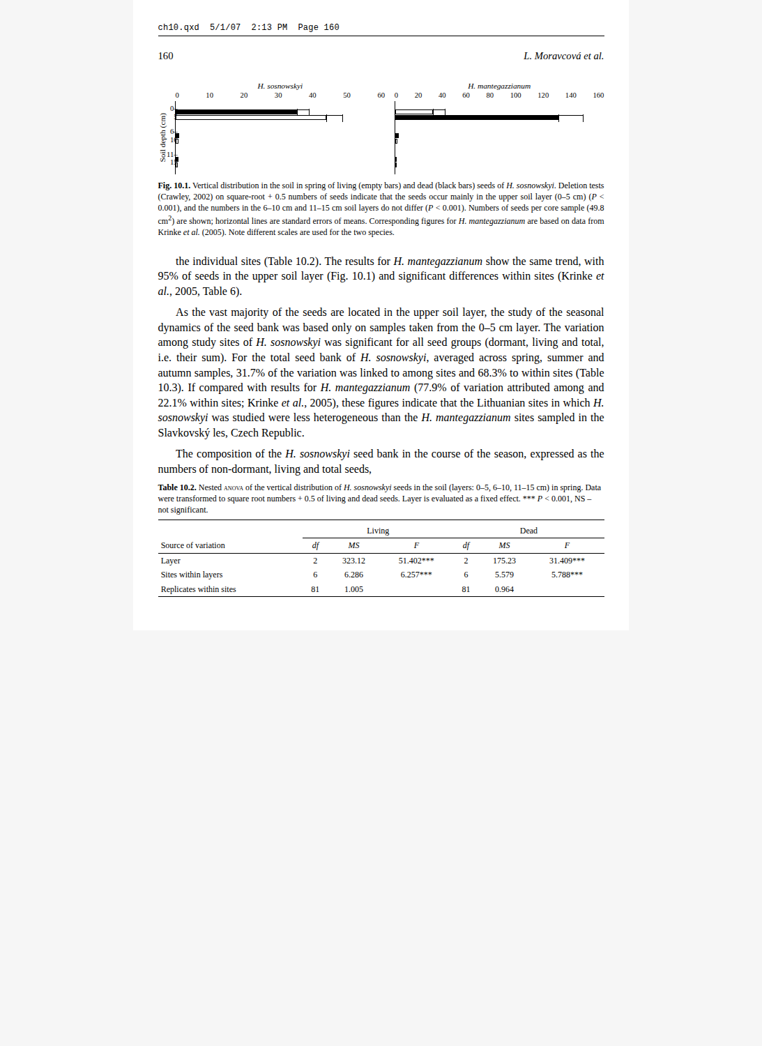ch10.qxd 5/1/07 2:13 PM Page 160
160 L. Moravcová et al.
H. sosnowskyi
H. mantegazzianum
0102030405060
020406080100120140160
Soil depth (cm)
0–5 6–10 11–15
Fig. 10.1. Vertical distribution in the soil in spring of living (empty bars) and dead (black bars) seeds of H. sosnowskyi. Deletion tests (Crawley, 2002) on square-root + 0.5 numbers of seeds indicate that the seeds occur mainly in the upper soil layer (0–5 cm) (P < 0.001), and the numbers in the 6–10 cm and 11–15 cm soil layers do not differ (P < 0.001). Numbers of seeds per core sample (49.8 cm2) are shown; horizontal lines are standard errors of means. Corresponding figures for H. mantegazzianum are based on data from Krinke et al. (2005). Note different scales are used for the two species.
the individual sites (Table 10.2). The results for H. mantegazzianum show the same trend, with 95% of seeds in the upper soil layer (Fig. 10.1) and significant differences within sites (Krinke et al., 2005, Table 6).
As the vast majority of the seeds are located in the upper soil layer, the study of the seasonal dynamics of the seed bank was based only on samples taken from the 0–5 cm layer. The variation among study sites of H. sosnowskyi was significant for all seed groups (dormant, living and total, i.e. their sum). For the total seed bank of H. sosnowskyi, averaged across spring, summer and autumn samples, 31.7% of the variation was linked to among sites and 68.3% to within sites (Table 10.3). If compared with results for H. mantegazzianum (77.9% of variation attributed among and 22.1% within sites; Krinke et al., 2005), these figures indicate that the Lithuanian sites in which H. sosnowskyi was studied were less heterogeneous than the H. mantegazzianum sites sampled in the Slavkovský les, Czech Republic.
The composition of the H. sosnowskyi seed bank in the course of the season, expressed as the numbers of non-dormant, living and total seeds,
Table 10.2. Nested anova of the vertical distribution of H. sosnowskyi seeds in the soil (layers: 0–5, 6–10, 11–15 cm) in spring. Data were transformed to square root numbers + 0.5 of living and dead seeds. Layer is evaluated as a fixed effect. *** P < 0.001, NS – not significant.
| | Living | Dead |
| --- | --- | --- |
| Source of variation | df | MS | F | df | MS | F |
| Layer | 2 | 323.12 | 51.402*** | 2 | 175.23 | 31.409*** |
| Sites within layers | 6 | 6.286 | 6.257*** | 6 | 5.579 | 5.788*** |
| Replicates within sites | 81 | 1.005 | | 81 | 0.964 | |